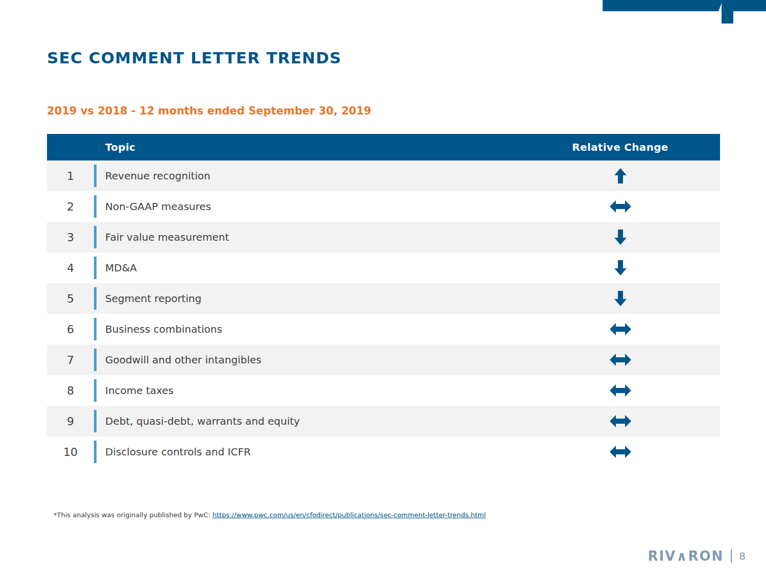SEC COMMENT LETTER TRENDS
2019 vs 2018 - 12 months ended September 30, 2019
| | Topic | Relative Change |
| --- | --- | --- |
| 1 | Revenue recognition | |
| 2 | Non-GAAP measures | |
| 3 | Fair value measurement | |
| 4 | MD&A | |
| 5 | Segment reporting | |
| 6 | Business combinations | |
| 7 | Goodwill and other intangibles | |
| 8 | Income taxes | |
| 9 | Debt, quasi-debt, warrants and equity | |
| 10 | Disclosure controls and ICFR | |
*This analysis was originally published by PwC: https://www.pwc.com/us/en/cfodirect/publications/sec-comment-letter-trends.html
RIV∧RON 8